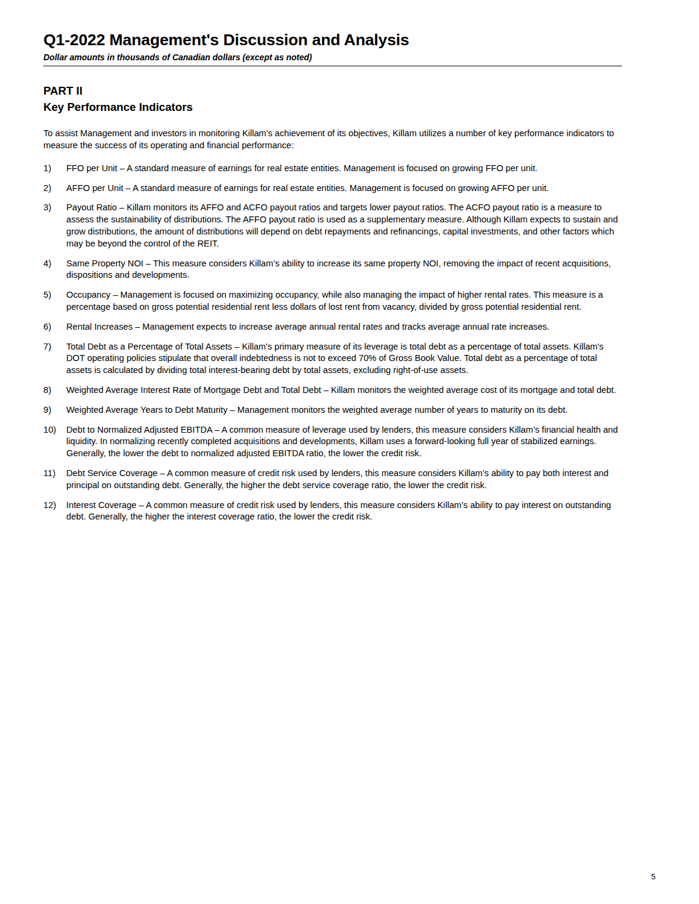Q1-2022 Management's Discussion and Analysis
Dollar amounts in thousands of Canadian dollars (except as noted)
PART II
Key Performance Indicators
To assist Management and investors in monitoring Killam's achievement of its objectives, Killam utilizes a number of key performance indicators to measure the success of its operating and financial performance:
FFO per Unit – A standard measure of earnings for real estate entities. Management is focused on growing FFO per unit.
AFFO per Unit – A standard measure of earnings for real estate entities. Management is focused on growing AFFO per unit.
Payout Ratio – Killam monitors its AFFO and ACFO payout ratios and targets lower payout ratios. The ACFO payout ratio is a measure to assess the sustainability of distributions. The AFFO payout ratio is used as a supplementary measure. Although Killam expects to sustain and grow distributions, the amount of distributions will depend on debt repayments and refinancings, capital investments, and other factors which may be beyond the control of the REIT.
Same Property NOI – This measure considers Killam’s ability to increase its same property NOI, removing the impact of recent acquisitions, dispositions and developments.
Occupancy – Management is focused on maximizing occupancy, while also managing the impact of higher rental rates. This measure is a percentage based on gross potential residential rent less dollars of lost rent from vacancy, divided by gross potential residential rent.
Rental Increases – Management expects to increase average annual rental rates and tracks average annual rate increases.
Total Debt as a Percentage of Total Assets – Killam's primary measure of its leverage is total debt as a percentage of total assets. Killam's DOT operating policies stipulate that overall indebtedness is not to exceed 70% of Gross Book Value. Total debt as a percentage of total assets is calculated by dividing total interest-bearing debt by total assets, excluding right-of-use assets.
Weighted Average Interest Rate of Mortgage Debt and Total Debt – Killam monitors the weighted average cost of its mortgage and total debt.
Weighted Average Years to Debt Maturity – Management monitors the weighted average number of years to maturity on its debt.
Debt to Normalized Adjusted EBITDA – A common measure of leverage used by lenders, this measure considers Killam’s financial health and liquidity. In normalizing recently completed acquisitions and developments, Killam uses a forward-looking full year of stabilized earnings. Generally, the lower the debt to normalized adjusted EBITDA ratio, the lower the credit risk.
Debt Service Coverage – A common measure of credit risk used by lenders, this measure considers Killam’s ability to pay both interest and principal on outstanding debt. Generally, the higher the debt service coverage ratio, the lower the credit risk.
Interest Coverage – A common measure of credit risk used by lenders, this measure considers Killam’s ability to pay interest on outstanding debt. Generally, the higher the interest coverage ratio, the lower the credit risk.
5